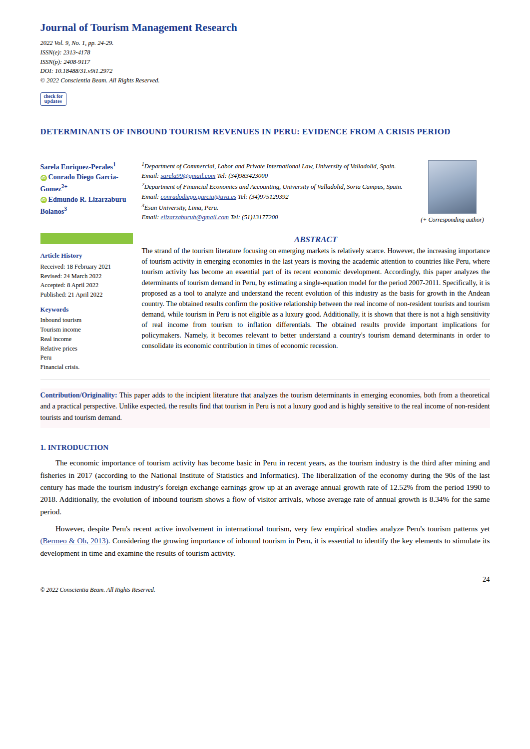Journal of Tourism Management Research
2022 Vol. 9, No. 1, pp. 24-29.
ISSN(e): 2313-4178
ISSN(p): 2408-9117
DOI: 10.18488/31.v9i1.2972
© 2022 Conscientia Beam. All Rights Reserved.
check for updates
DETERMINANTS OF INBOUND TOURISM REVENUES IN PERU: EVIDENCE FROM A CRISIS PERIOD
Sarela Enriquez-Perales1
iDConrado Diego Garcia-Gomez2+
iDEdmundo R. Lizarzaburu Bolanos3
1Department of Commercial, Labor and Private International Law, University of Valladolid, Spain.
Email: sarela99@gmail.com Tel: (34)983423000
2Department of Financial Economics and Accounting, University of Valladolid, Soria Campus, Spain.
Email: conradodiego.garcia@uva.es Tel: (34)975129392
3Esan University, Lima, Peru.
Email: elizarzaburub@gmail.com Tel: (51)13177200
(+ Corresponding author)
ABSTRACT
Article History
Received: 18 February 2021
Revised: 24 March 2022
Accepted: 8 April 2022
Published: 21 April 2022
Keywords
Inbound tourism
Tourism income
Real income
Relative prices
Peru
Financial crisis.
The strand of the tourism literature focusing on emerging markets is relatively scarce. However, the increasing importance of tourism activity in emerging economies in the last years is moving the academic attention to countries like Peru, where tourism activity has become an essential part of its recent economic development. Accordingly, this paper analyzes the determinants of tourism demand in Peru, by estimating a single-equation model for the period 2007-2011. Specifically, it is proposed as a tool to analyze and understand the recent evolution of this industry as the basis for growth in the Andean country. The obtained results confirm the positive relationship between the real income of non-resident tourists and tourism demand, while tourism in Peru is not eligible as a luxury good. Additionally, it is shown that there is not a high sensitivity of real income from tourism to inflation differentials. The obtained results provide important implications for policymakers. Namely, it becomes relevant to better understand a country's tourism demand determinants in order to consolidate its economic contribution in times of economic recession.
Contribution/Originality: This paper adds to the incipient literature that analyzes the tourism determinants in emerging economies, both from a theoretical and a practical perspective. Unlike expected, the results find that tourism in Peru is not a luxury good and is highly sensitive to the real income of non-resident tourists and tourism demand.
1. INTRODUCTION
The economic importance of tourism activity has become basic in Peru in recent years, as the tourism industry is the third after mining and fisheries in 2017 (according to the National Institute of Statistics and Informatics). The liberalization of the economy during the 90s of the last century has made the tourism industry's foreign exchange earnings grow up at an average annual growth rate of 12.52% from the period 1990 to 2018. Additionally, the evolution of inbound tourism shows a flow of visitor arrivals, whose average rate of annual growth is 8.34% for the same period.
However, despite Peru's recent active involvement in international tourism, very few empirical studies analyze Peru's tourism patterns yet (Bermeo & Oh, 2013). Considering the growing importance of inbound tourism in Peru, it is essential to identify the key elements to stimulate its development in time and examine the results of tourism activity.
24
© 2022 Conscientia Beam. All Rights Reserved.